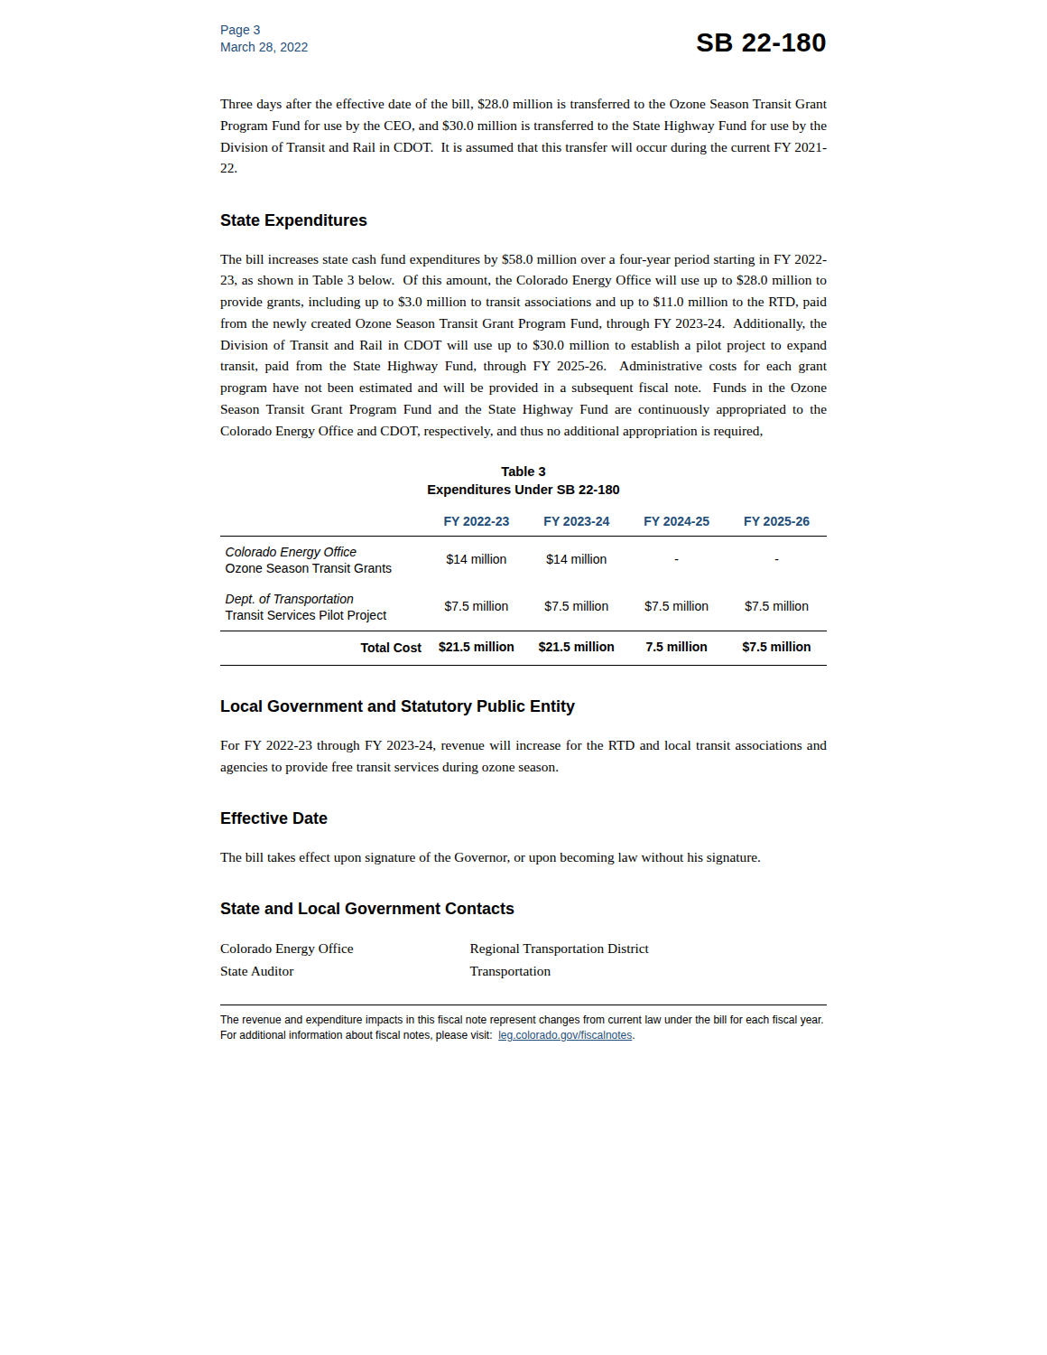Page 3
March 28, 2022
SB 22-180
Three days after the effective date of the bill, $28.0 million is transferred to the Ozone Season Transit Grant Program Fund for use by the CEO, and $30.0 million is transferred to the State Highway Fund for use by the Division of Transit and Rail in CDOT. It is assumed that this transfer will occur during the current FY 2021-22.
State Expenditures
The bill increases state cash fund expenditures by $58.0 million over a four-year period starting in FY 2022-23, as shown in Table 3 below. Of this amount, the Colorado Energy Office will use up to $28.0 million to provide grants, including up to $3.0 million to transit associations and up to $11.0 million to the RTD, paid from the newly created Ozone Season Transit Grant Program Fund, through FY 2023-24. Additionally, the Division of Transit and Rail in CDOT will use up to $30.0 million to establish a pilot project to expand transit, paid from the State Highway Fund, through FY 2025-26. Administrative costs for each grant program have not been estimated and will be provided in a subsequent fiscal note. Funds in the Ozone Season Transit Grant Program Fund and the State Highway Fund are continuously appropriated to the Colorado Energy Office and CDOT, respectively, and thus no additional appropriation is required,
Table 3
Expenditures Under SB 22-180
| | FY 2022-23 | FY 2023-24 | FY 2024-25 | FY 2025-26 |
| --- | --- | --- | --- | --- |
| Colorado Energy Office Ozone Season Transit Grants | $14 million | $14 million | - | - |
| Dept. of Transportation Transit Services Pilot Project | $7.5 million | $7.5 million | $7.5 million | $7.5 million |
| Total Cost | $21.5 million | $21.5 million | 7.5 million | $7.5 million |
Local Government and Statutory Public Entity
For FY 2022-23 through FY 2023-24, revenue will increase for the RTD and local transit associations and agencies to provide free transit services during ozone season.
Effective Date
The bill takes effect upon signature of the Governor, or upon becoming law without his signature.
State and Local Government Contacts
Colorado Energy Office
Regional Transportation District
State Auditor
Transportation
The revenue and expenditure impacts in this fiscal note represent changes from current law under the bill for each fiscal year. For additional information about fiscal notes, please visit: leg.colorado.gov/fiscalnotes.